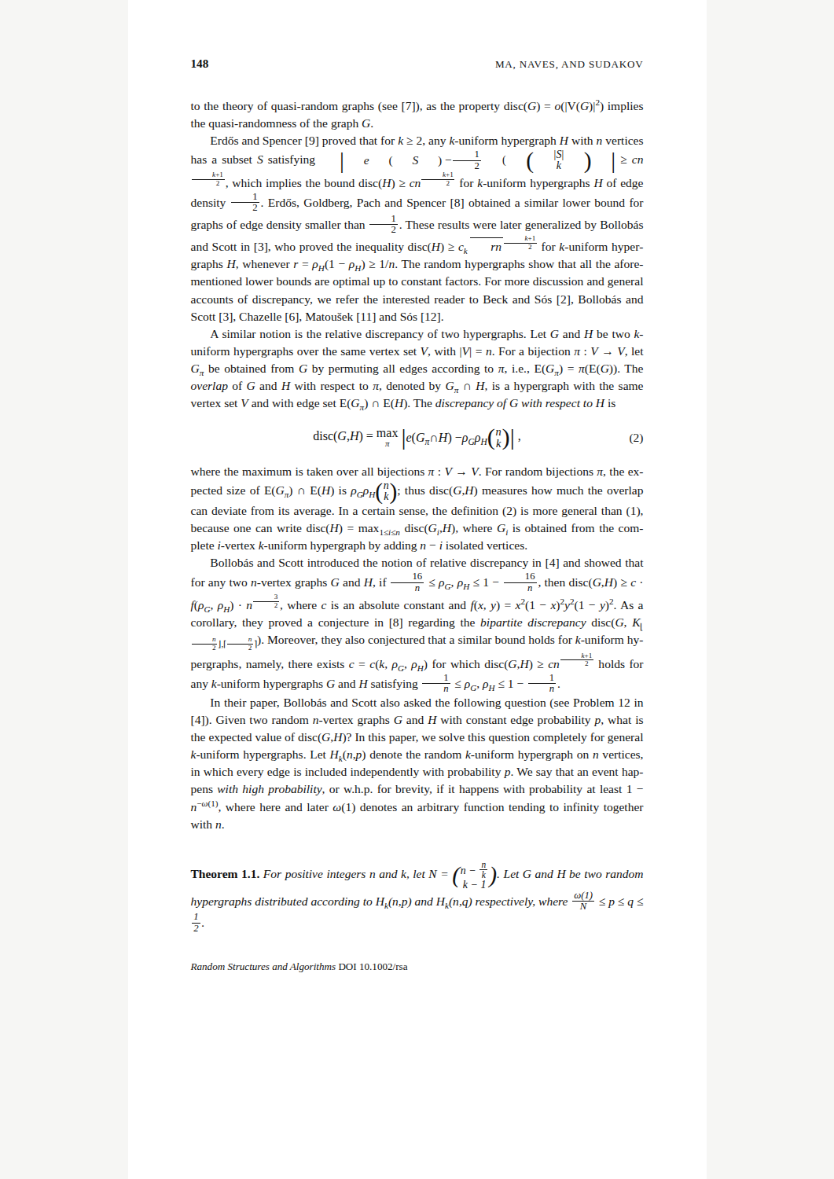148 Ma, Naves, and Sudakov
to the theory of quasi-random graphs (see [7]), as the property disc(G) = o(|V(G)|2) implies the quasi-randomness of the graph G.
Erdős and Spencer [9] proved that for k ≥ 2, any k-uniform hypergraph H with n vertices has a subset S satisfying |e(S) − 12((|S|k)| ≥ cnk+12, which implies the bound disc(H) ≥ cnk+12 for k-uniform hypergraphs H of edge density 12. Erdős, Goldberg, Pach and Spencer [8] obtained a similar lower bound for graphs of edge density smaller than 12. These results were later generalized by Bollobás and Scott in [3], who proved the inequality disc(H) ≥ ck rnk+12 for k-uniform hypergraphs H, whenever r = ρH(1 − ρH) ≥ 1/n. The random hypergraphs show that all the aforementioned lower bounds are optimal up to constant factors. For more discussion and general accounts of discrepancy, we refer the interested reader to Beck and Sós [2], Bollobás and Scott [3], Chazelle [6], Matoušek [11] and Sós [12].
A similar notion is the relative discrepancy of two hypergraphs. Let G and H be two k-uniform hypergraphs over the same vertex set V, with |V| = n. For a bijection π : V → V, let Gπ be obtained from G by permuting all edges according to π, i.e., E(Gπ) = π(E(G)). The overlap of G and H with respect to π, denoted by Gπ ∩ H, is a hypergraph with the same vertex set V and with edge set E(Gπ) ∩ E(H). The discrepancy of G with respect to H is
disc(G,H) = max π |e(Gπ ∩ H) − ρGρH(nk)| ,
(2)
where the maximum is taken over all bijections π : V → V. For random bijections π, the expected size of E(Gπ) ∩ E(H) is ρGρH(nk); thus disc(G,H) measures how much the overlap can deviate from its average. In a certain sense, the definition (2) is more general than (1), because one can write disc(H) = max1≤i≤n disc(Gi,H), where Gi is obtained from the complete i-vertex k-uniform hypergraph by adding n − i isolated vertices.
Bollobás and Scott introduced the notion of relative discrepancy in [4] and showed that for any two n-vertex graphs G and H, if 16 n ≤ ρG, ρH ≤ 1 − 16 n, then disc(G,H) ≥ c · f(ρG, ρH) · n32, where c is an absolute constant and f(x, y) = x2(1 − x)2y2(1 − y)2. As a corollary, they proved a conjecture in [8] regarding the bipartite discrepancy disc(G, K⌊n 2⌋,⌈n 2⌉). Moreover, they also conjectured that a similar bound holds for k-uniform hypergraphs, namely, there exists c = c(k, ρG, ρH) for which disc(G,H) ≥ cnk+12 holds for any k-uniform hypergraphs G and H satisfying 1 n ≤ ρG, ρH ≤ 1 − 1 n.
In their paper, Bollobás and Scott also asked the following question (see Problem 12 in [4]). Given two random n-vertex graphs G and H with constant edge probability p, what is the expected value of disc(G,H)? In this paper, we solve this question completely for general k-uniform hypergraphs. Let Hk(n,p) denote the random k-uniform hypergraph on n vertices, in which every edge is included independently with probability p. We say that an event happens with high probability, or w.h.p. for brevity, if it happens with probability at least 1 − n−ω(1), where here and later ω(1) denotes an arbitrary function tending to infinity together with n.
Theorem 1.1. For positive integers n and k, let N = (n − nk k − 1). Let G and H be two random hypergraphs distributed according to Hk(n,p) and Hk(n,q) respectively, where ω(1) N ≤ p ≤ q ≤ 12.
Random Structures and Algorithms DOI 10.1002/rsa